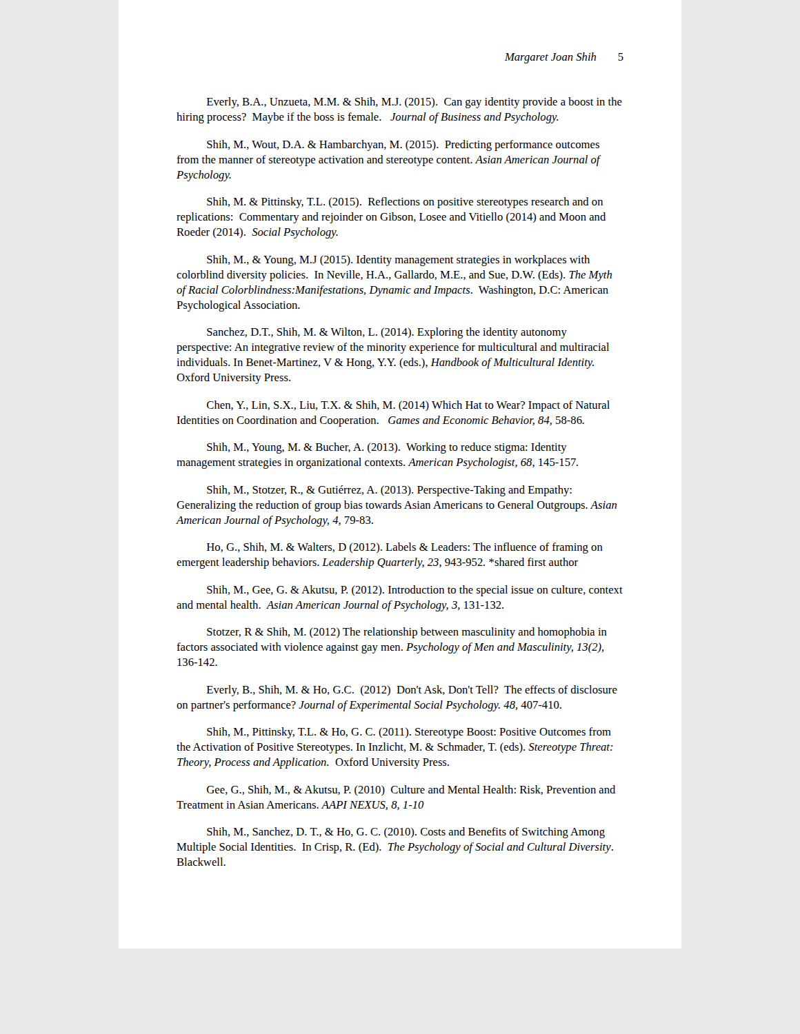Margaret Joan Shih 5
Everly, B.A., Unzueta, M.M. & Shih, M.J. (2015). Can gay identity provide a boost in the hiring process? Maybe if the boss is female. Journal of Business and Psychology.
Shih, M., Wout, D.A. & Hambarchyan, M. (2015). Predicting performance outcomes from the manner of stereotype activation and stereotype content. Asian American Journal of Psychology.
Shih, M. & Pittinsky, T.L. (2015). Reflections on positive stereotypes research and on replications: Commentary and rejoinder on Gibson, Losee and Vitiello (2014) and Moon and Roeder (2014). Social Psychology.
Shih, M., & Young, M.J (2015). Identity management strategies in workplaces with colorblind diversity policies. In Neville, H.A., Gallardo, M.E., and Sue, D.W. (Eds). The Myth of Racial Colorblindness:Manifestations, Dynamic and Impacts. Washington, D.C: American Psychological Association.
Sanchez, D.T., Shih, M. & Wilton, L. (2014). Exploring the identity autonomy perspective: An integrative review of the minority experience for multicultural and multiracial individuals. In Benet-Martinez, V & Hong, Y.Y. (eds.), Handbook of Multicultural Identity. Oxford University Press.
Chen, Y., Lin, S.X., Liu, T.X. & Shih, M. (2014) Which Hat to Wear? Impact of Natural Identities on Coordination and Cooperation. Games and Economic Behavior, 84, 58-86.
Shih, M., Young, M. & Bucher, A. (2013). Working to reduce stigma: Identity management strategies in organizational contexts. American Psychologist, 68, 145-157.
Shih, M., Stotzer, R., & Gutiérrez, A. (2013). Perspective-Taking and Empathy: Generalizing the reduction of group bias towards Asian Americans to General Outgroups. Asian American Journal of Psychology, 4, 79-83.
Ho, G., Shih, M. & Walters, D (2012). Labels & Leaders: The influence of framing on emergent leadership behaviors. Leadership Quarterly, 23, 943-952. *shared first author
Shih, M., Gee, G. & Akutsu, P. (2012). Introduction to the special issue on culture, context and mental health. Asian American Journal of Psychology, 3, 131-132.
Stotzer, R & Shih, M. (2012) The relationship between masculinity and homophobia in factors associated with violence against gay men. Psychology of Men and Masculinity, 13(2), 136-142.
Everly, B., Shih, M. & Ho, G.C. (2012) Don't Ask, Don't Tell? The effects of disclosure on partner's performance? Journal of Experimental Social Psychology. 48, 407-410.
Shih, M., Pittinsky, T.L. & Ho, G. C. (2011). Stereotype Boost: Positive Outcomes from the Activation of Positive Stereotypes. In Inzlicht, M. & Schmader, T. (eds). Stereotype Threat: Theory, Process and Application. Oxford University Press.
Gee, G., Shih, M., & Akutsu, P. (2010) Culture and Mental Health: Risk, Prevention and Treatment in Asian Americans. AAPI NEXUS, 8, 1-10
Shih, M., Sanchez, D. T., & Ho, G. C. (2010). Costs and Benefits of Switching Among Multiple Social Identities. In Crisp, R. (Ed). The Psychology of Social and Cultural Diversity. Blackwell.